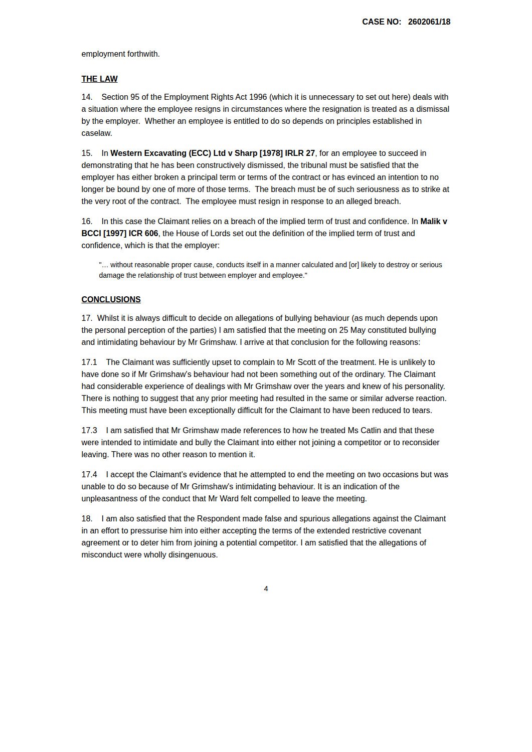CASE NO: 2602061/18
employment forthwith.
THE LAW
14. Section 95 of the Employment Rights Act 1996 (which it is unnecessary to set out here) deals with a situation where the employee resigns in circumstances where the resignation is treated as a dismissal by the employer. Whether an employee is entitled to do so depends on principles established in caselaw.
15. In Western Excavating (ECC) Ltd v Sharp [1978] IRLR 27, for an employee to succeed in demonstrating that he has been constructively dismissed, the tribunal must be satisfied that the employer has either broken a principal term or terms of the contract or has evinced an intention to no longer be bound by one of more of those terms. The breach must be of such seriousness as to strike at the very root of the contract. The employee must resign in response to an alleged breach.
16. In this case the Claimant relies on a breach of the implied term of trust and confidence. In Malik v BCCI [1997] ICR 606, the House of Lords set out the definition of the implied term of trust and confidence, which is that the employer:
"… without reasonable proper cause, conducts itself in a manner calculated and [or] likely to destroy or serious damage the relationship of trust between employer and employee."
CONCLUSIONS
17. Whilst it is always difficult to decide on allegations of bullying behaviour (as much depends upon the personal perception of the parties) I am satisfied that the meeting on 25 May constituted bullying and intimidating behaviour by Mr Grimshaw. I arrive at that conclusion for the following reasons:
17.1 The Claimant was sufficiently upset to complain to Mr Scott of the treatment. He is unlikely to have done so if Mr Grimshaw's behaviour had not been something out of the ordinary. The Claimant had considerable experience of dealings with Mr Grimshaw over the years and knew of his personality. There is nothing to suggest that any prior meeting had resulted in the same or similar adverse reaction. This meeting must have been exceptionally difficult for the Claimant to have been reduced to tears.
17.3 I am satisfied that Mr Grimshaw made references to how he treated Ms Catlin and that these were intended to intimidate and bully the Claimant into either not joining a competitor or to reconsider leaving. There was no other reason to mention it.
17.4 I accept the Claimant's evidence that he attempted to end the meeting on two occasions but was unable to do so because of Mr Grimshaw's intimidating behaviour. It is an indication of the unpleasantness of the conduct that Mr Ward felt compelled to leave the meeting.
18. I am also satisfied that the Respondent made false and spurious allegations against the Claimant in an effort to pressurise him into either accepting the terms of the extended restrictive covenant agreement or to deter him from joining a potential competitor. I am satisfied that the allegations of misconduct were wholly disingenuous.
4